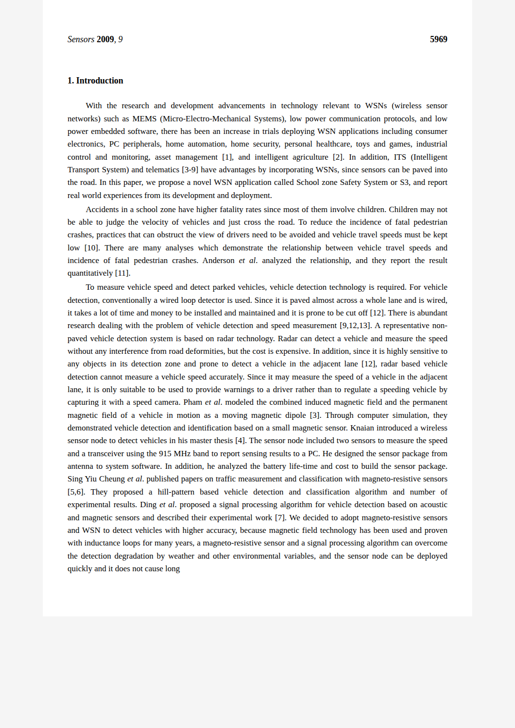Sensors 2009, 9 5969
1. Introduction
With the research and development advancements in technology relevant to WSNs (wireless sensor networks) such as MEMS (Micro-Electro-Mechanical Systems), low power communication protocols, and low power embedded software, there has been an increase in trials deploying WSN applications including consumer electronics, PC peripherals, home automation, home security, personal healthcare, toys and games, industrial control and monitoring, asset management [1], and intelligent agriculture [2]. In addition, ITS (Intelligent Transport System) and telematics [3-9] have advantages by incorporating WSNs, since sensors can be paved into the road. In this paper, we propose a novel WSN application called School zone Safety System or S3, and report real world experiences from its development and deployment.
Accidents in a school zone have higher fatality rates since most of them involve children. Children may not be able to judge the velocity of vehicles and just cross the road. To reduce the incidence of fatal pedestrian crashes, practices that can obstruct the view of drivers need to be avoided and vehicle travel speeds must be kept low [10]. There are many analyses which demonstrate the relationship between vehicle travel speeds and incidence of fatal pedestrian crashes. Anderson et al. analyzed the relationship, and they report the result quantitatively [11].
To measure vehicle speed and detect parked vehicles, vehicle detection technology is required. For vehicle detection, conventionally a wired loop detector is used. Since it is paved almost across a whole lane and is wired, it takes a lot of time and money to be installed and maintained and it is prone to be cut off [12]. There is abundant research dealing with the problem of vehicle detection and speed measurement [9,12,13]. A representative non-paved vehicle detection system is based on radar technology. Radar can detect a vehicle and measure the speed without any interference from road deformities, but the cost is expensive. In addition, since it is highly sensitive to any objects in its detection zone and prone to detect a vehicle in the adjacent lane [12], radar based vehicle detection cannot measure a vehicle speed accurately. Since it may measure the speed of a vehicle in the adjacent lane, it is only suitable to be used to provide warnings to a driver rather than to regulate a speeding vehicle by capturing it with a speed camera. Pham et al. modeled the combined induced magnetic field and the permanent magnetic field of a vehicle in motion as a moving magnetic dipole [3]. Through computer simulation, they demonstrated vehicle detection and identification based on a small magnetic sensor. Knaian introduced a wireless sensor node to detect vehicles in his master thesis [4]. The sensor node included two sensors to measure the speed and a transceiver using the 915 MHz band to report sensing results to a PC. He designed the sensor package from antenna to system software. In addition, he analyzed the battery life-time and cost to build the sensor package. Sing Yiu Cheung et al. published papers on traffic measurement and classification with magneto-resistive sensors [5,6]. They proposed a hill-pattern based vehicle detection and classification algorithm and number of experimental results. Ding et al. proposed a signal processing algorithm for vehicle detection based on acoustic and magnetic sensors and described their experimental work [7]. We decided to adopt magneto-resistive sensors and WSN to detect vehicles with higher accuracy, because magnetic field technology has been used and proven with inductance loops for many years, a magneto-resistive sensor and a signal processing algorithm can overcome the detection degradation by weather and other environmental variables, and the sensor node can be deployed quickly and it does not cause long